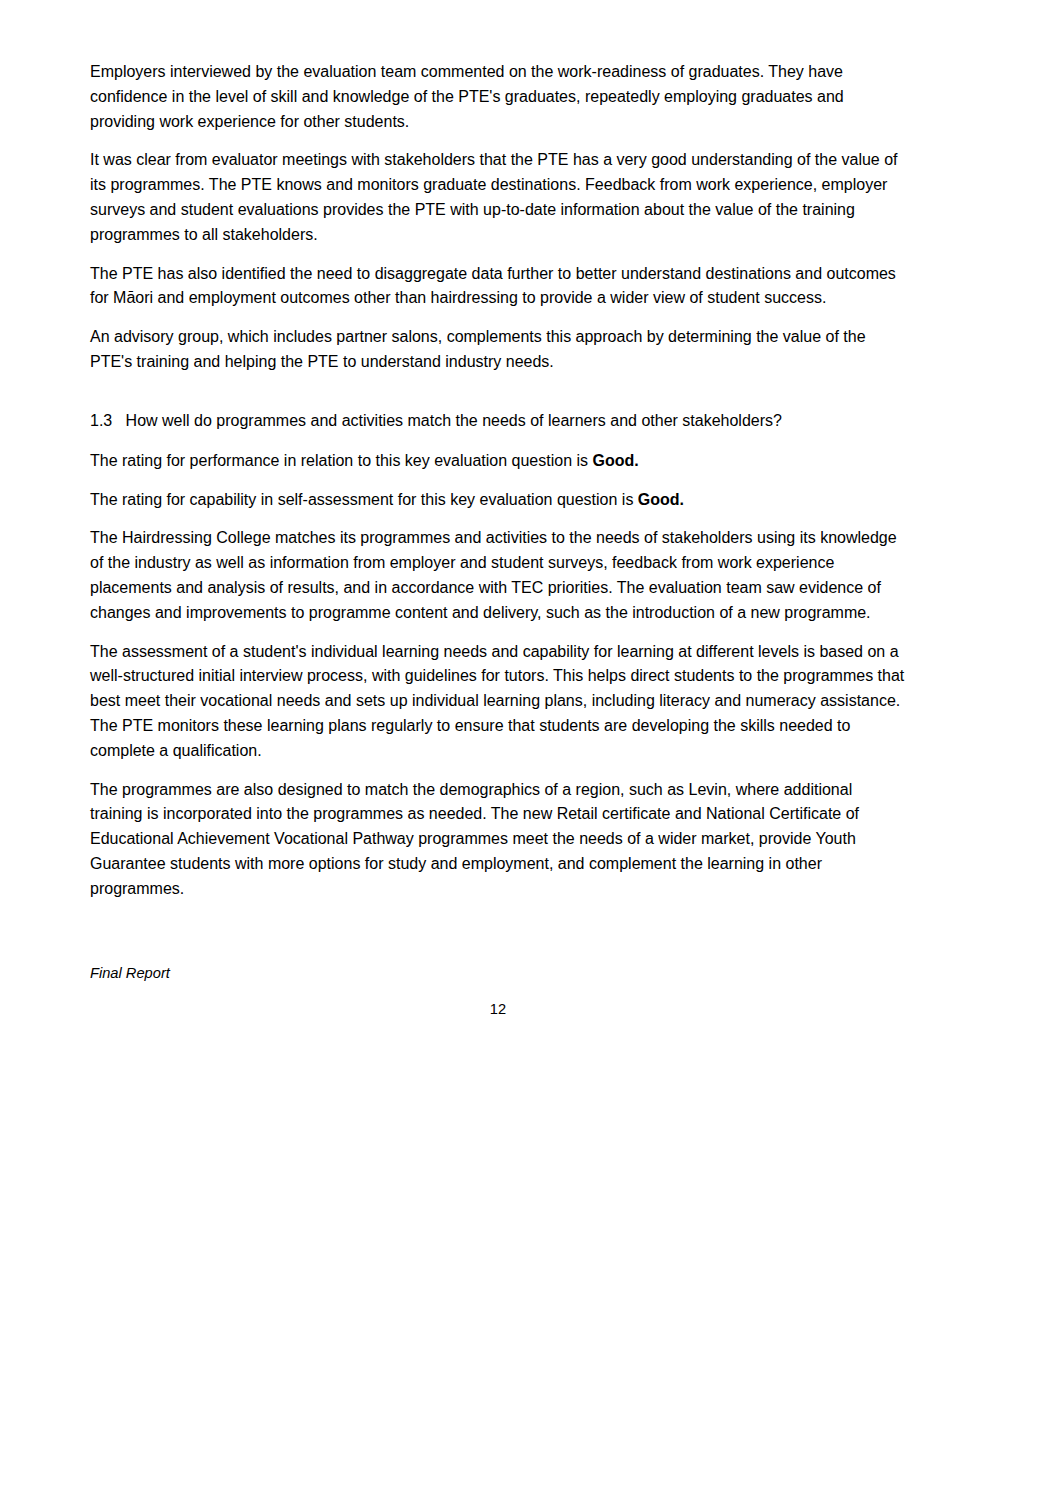Employers interviewed by the evaluation team commented on the work-readiness of graduates. They have confidence in the level of skill and knowledge of the PTE's graduates, repeatedly employing graduates and providing work experience for other students.
It was clear from evaluator meetings with stakeholders that the PTE has a very good understanding of the value of its programmes. The PTE knows and monitors graduate destinations. Feedback from work experience, employer surveys and student evaluations provides the PTE with up-to-date information about the value of the training programmes to all stakeholders.
The PTE has also identified the need to disaggregate data further to better understand destinations and outcomes for Māori and employment outcomes other than hairdressing to provide a wider view of student success.
An advisory group, which includes partner salons, complements this approach by determining the value of the PTE's training and helping the PTE to understand industry needs.
1.3 How well do programmes and activities match the needs of learners and other stakeholders?
The rating for performance in relation to this key evaluation question is Good.
The rating for capability in self-assessment for this key evaluation question is Good.
The Hairdressing College matches its programmes and activities to the needs of stakeholders using its knowledge of the industry as well as information from employer and student surveys, feedback from work experience placements and analysis of results, and in accordance with TEC priorities. The evaluation team saw evidence of changes and improvements to programme content and delivery, such as the introduction of a new programme.
The assessment of a student's individual learning needs and capability for learning at different levels is based on a well-structured initial interview process, with guidelines for tutors. This helps direct students to the programmes that best meet their vocational needs and sets up individual learning plans, including literacy and numeracy assistance. The PTE monitors these learning plans regularly to ensure that students are developing the skills needed to complete a qualification.
The programmes are also designed to match the demographics of a region, such as Levin, where additional training is incorporated into the programmes as needed. The new Retail certificate and National Certificate of Educational Achievement Vocational Pathway programmes meet the needs of a wider market, provide Youth Guarantee students with more options for study and employment, and complement the learning in other programmes.
Final Report
12